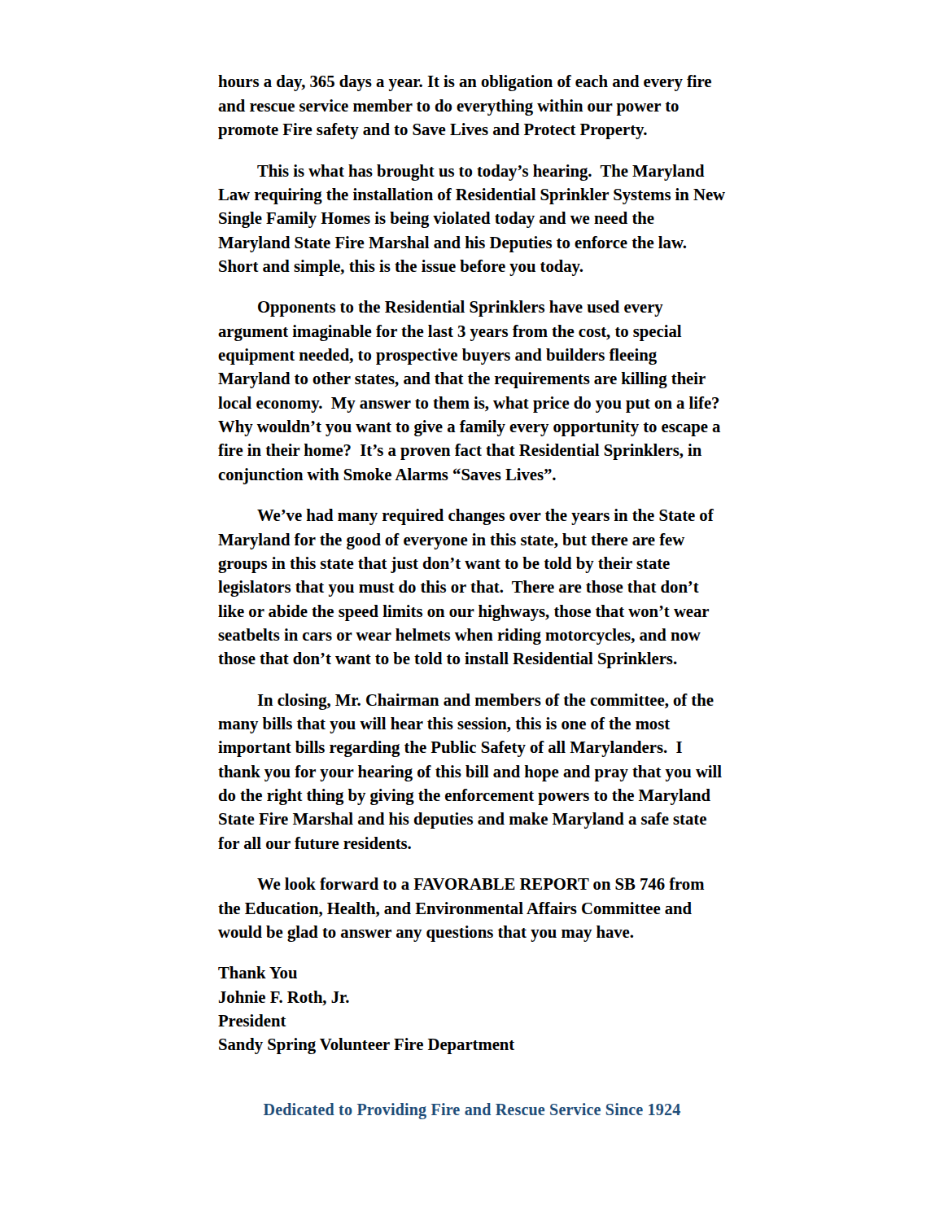hours a day, 365 days a year. It is an obligation of each and every fire and rescue service member to do everything within our power to promote Fire safety and to Save Lives and Protect Property.
This is what has brought us to today’s hearing. The Maryland Law requiring the installation of Residential Sprinkler Systems in New Single Family Homes is being violated today and we need the Maryland State Fire Marshal and his Deputies to enforce the law. Short and simple, this is the issue before you today.
Opponents to the Residential Sprinklers have used every argument imaginable for the last 3 years from the cost, to special equipment needed, to prospective buyers and builders fleeing Maryland to other states, and that the requirements are killing their local economy. My answer to them is, what price do you put on a life? Why wouldn’t you want to give a family every opportunity to escape a fire in their home? It’s a proven fact that Residential Sprinklers, in conjunction with Smoke Alarms “Saves Lives”.
We’ve had many required changes over the years in the State of Maryland for the good of everyone in this state, but there are few groups in this state that just don’t want to be told by their state legislators that you must do this or that. There are those that don’t like or abide the speed limits on our highways, those that won’t wear seatbelts in cars or wear helmets when riding motorcycles, and now those that don’t want to be told to install Residential Sprinklers.
In closing, Mr. Chairman and members of the committee, of the many bills that you will hear this session, this is one of the most important bills regarding the Public Safety of all Marylanders. I thank you for your hearing of this bill and hope and pray that you will do the right thing by giving the enforcement powers to the Maryland State Fire Marshal and his deputies and make Maryland a safe state for all our future residents.
We look forward to a FAVORABLE REPORT on SB 746 from the Education, Health, and Environmental Affairs Committee and would be glad to answer any questions that you may have.
Thank You
Johnie F. Roth, Jr.
President
Sandy Spring Volunteer Fire Department
Dedicated to Providing Fire and Rescue Service Since 1924